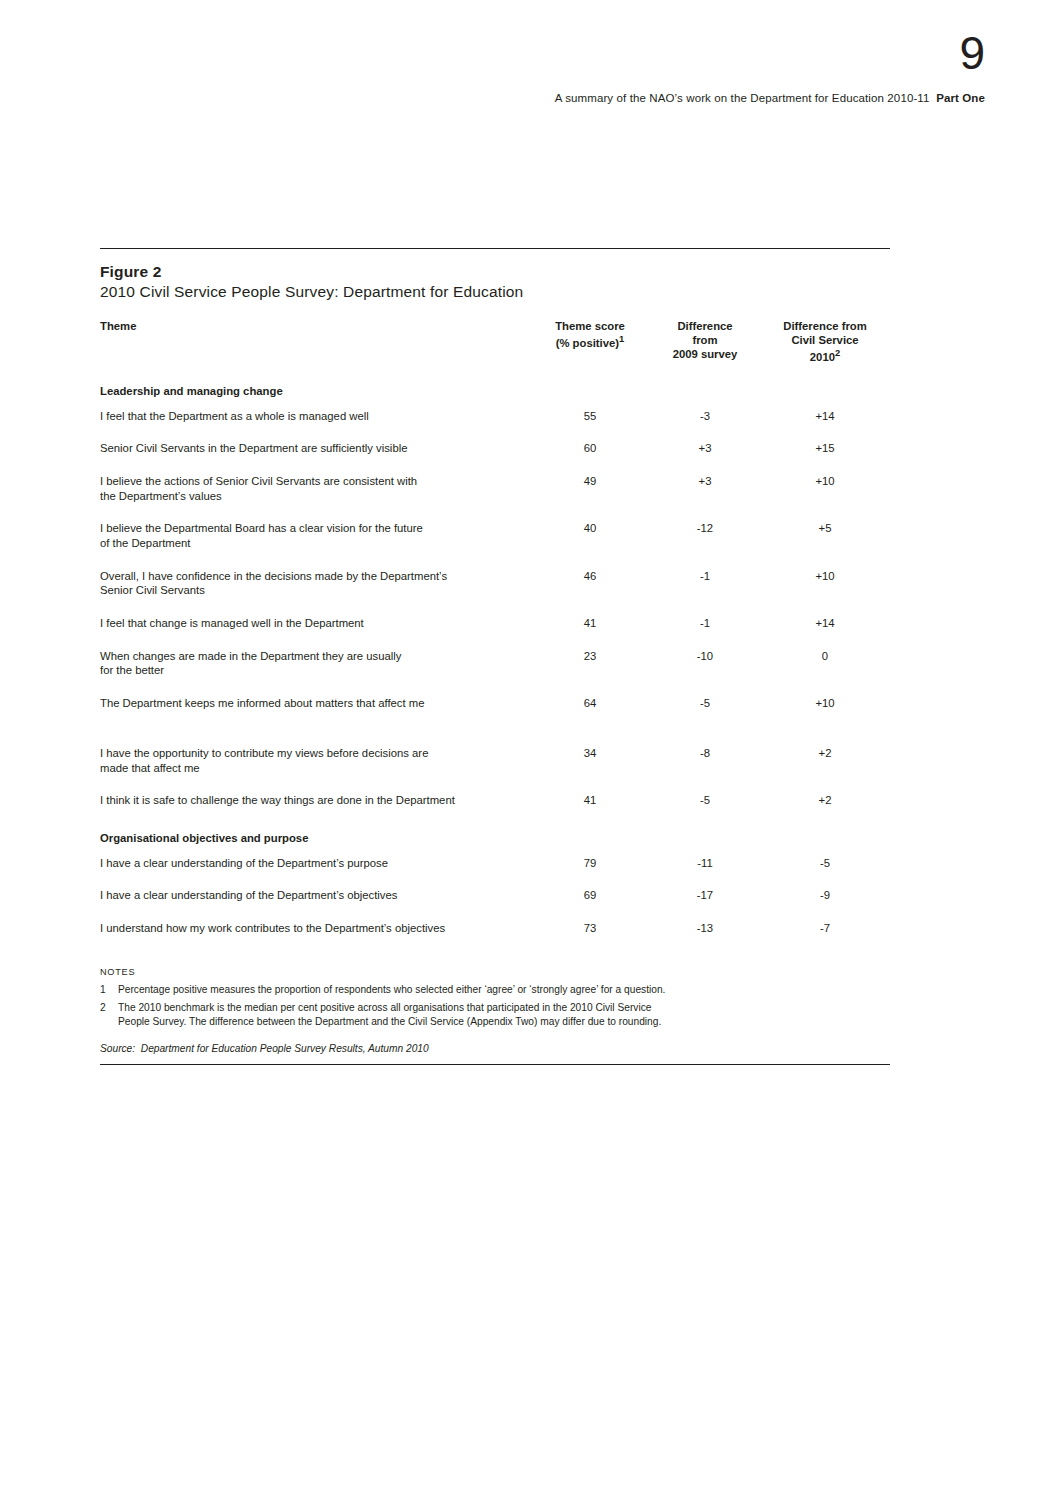9
A summary of the NAO’s work on the Department for Education 2010-11 Part One
Figure 2
2010 Civil Service People Survey: Department for Education
| Theme | Theme score (% positive) 1 | Difference from 2009 survey | Difference from Civil Service 2010 2 |
| --- | --- | --- | --- |
| Leadership and managing change |
| I feel that the Department as a whole is managed well | 55 | -3 | +14 |
| Senior Civil Servants in the Department are sufficiently visible | 60 | +3 | +15 |
| I believe the actions of Senior Civil Servants are consistent with the Department’s values | 49 | +3 | +10 |
| I believe the Departmental Board has a clear vision for the future of the Department | 40 | -12 | +5 |
| Overall, I have confidence in the decisions made by the Department’s Senior Civil Servants | 46 | -1 | +10 |
| I feel that change is managed well in the Department | 41 | -1 | +14 |
| When changes are made in the Department they are usually for the better | 23 | -10 | 0 |
| The Department keeps me informed about matters that affect me | 64 | -5 | +10 |
| I have the opportunity to contribute my views before decisions are made that affect me | 34 | -8 | +2 |
| I think it is safe to challenge the way things are done in the Department | 41 | -5 | +2 |
| Organisational objectives and purpose |
| I have a clear understanding of the Department’s purpose | 79 | -11 | -5 |
| I have a clear understanding of the Department’s objectives | 69 | -17 | -9 |
| I understand how my work contributes to the Department’s objectives | 73 | -13 | -7 |
NOTES
1
Percentage positive measures the proportion of respondents who selected either ‘agree’ or ‘strongly agree’ for a question.
2
The 2010 benchmark is the median per cent positive across all organisations that participated in the 2010 Civil Service
People Survey. The difference between the Department and the Civil Service (Appendix Two) may differ due to rounding.
Source: Department for Education People Survey Results, Autumn 2010